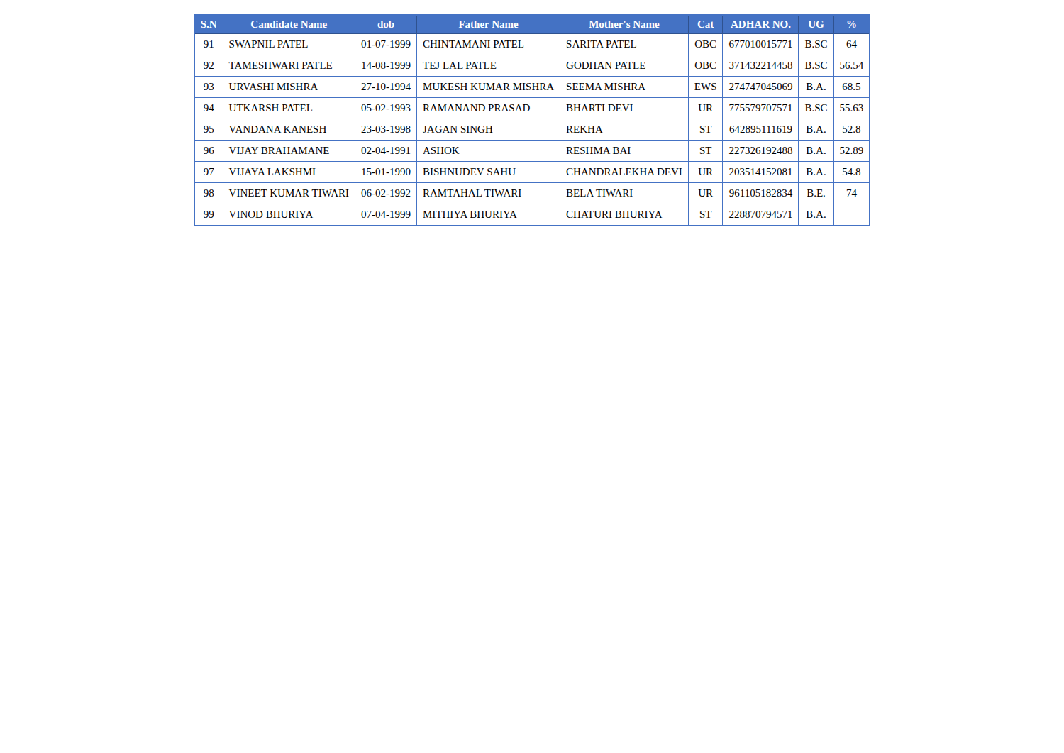| S.N | Candidate Name | dob | Father Name | Mother's Name | Cat | ADHAR NO. | UG | % |
| --- | --- | --- | --- | --- | --- | --- | --- | --- |
| 91 | SWAPNIL PATEL | 01-07-1999 | CHINTAMANI PATEL | SARITA PATEL | OBC | 677010015771 | B.SC | 64 |
| 92 | TAMESHWARI PATLE | 14-08-1999 | TEJ LAL PATLE | GODHAN PATLE | OBC | 371432214458 | B.SC | 56.54 |
| 93 | URVASHI MISHRA | 27-10-1994 | MUKESH KUMAR MISHRA | SEEMA MISHRA | EWS | 274747045069 | B.A. | 68.5 |
| 94 | UTKARSH PATEL | 05-02-1993 | RAMANAND PRASAD | BHARTI DEVI | UR | 775579707571 | B.SC | 55.63 |
| 95 | VANDANA KANESH | 23-03-1998 | JAGAN SINGH | REKHA | ST | 642895111619 | B.A. | 52.8 |
| 96 | VIJAY BRAHAMANE | 02-04-1991 | ASHOK | RESHMA BAI | ST | 227326192488 | B.A. | 52.89 |
| 97 | VIJAYA LAKSHMI | 15-01-1990 | BISHNUDEV SAHU | CHANDRALEKHA DEVI | UR | 203514152081 | B.A. | 54.8 |
| 98 | VINEET KUMAR TIWARI | 06-02-1992 | RAMTAHAL TIWARI | BELA TIWARI | UR | 961105182834 | B.E. | 74 |
| 99 | VINOD BHURIYA | 07-04-1999 | MITHIYA BHURIYA | CHATURI BHURIYA | ST | 228870794571 | B.A. | |